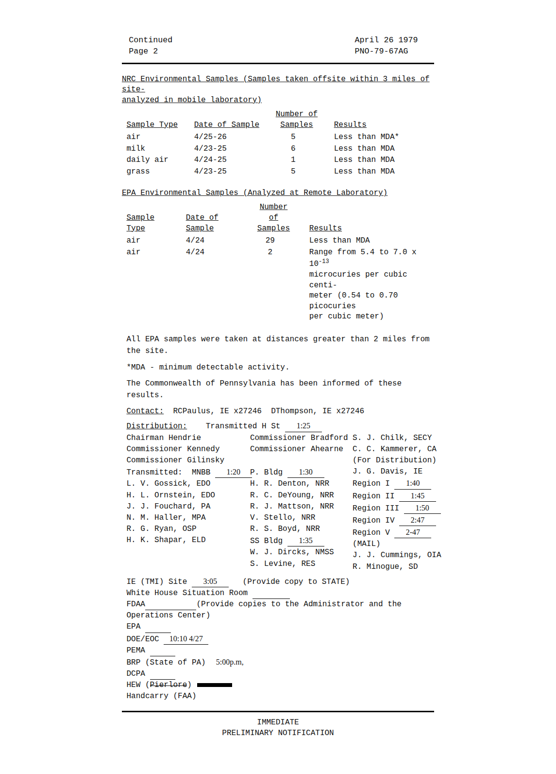Continued
Page 2
April 26 1979
PNO-79-67AG
NRC Environmental Samples (Samples taken offsite within 3 miles of site- analyzed in mobile laboratory)
| Sample Type | Date of Sample | Number of Samples | Results |
| --- | --- | --- | --- |
| air | 4/25-26 | 5 | Less than MDA* |
| milk | 4/23-25 | 6 | Less than MDA |
| daily air | 4/24-25 | 1 | Less than MDA |
| grass | 4/23-25 | 5 | Less than MDA |
EPA Environmental Samples (Analyzed at Remote Laboratory)
| Sample Type | Date of Sample | Number of Samples | Results |
| --- | --- | --- | --- |
| air | 4/24 | 29 | Less than MDA |
| air | 4/24 | 2 | Range from 5.4 to 7.0 x 10 -13 microcuries per cubic centi- meter (0.54 to 0.70 picocuries per cubic meter) |
All EPA samples were taken at distances greater than 2 miles from the site.
*MDA - minimum detectable activity.
The Commonwealth of Pennsylvania has been informed of these results.
Contact: RCPaulus, IE x27246 DThompson, IE x27246
Distribution: Transmitted H St 1:25
Chairman Hendrie
Commissioner Kennedy
Commissioner Gilinsky
Transmitted: MNBB 1:20
L. V. Gossick, EDO
H. L. Ornstein, EDO
J. J. Fouchard, PA
N. M. Haller, MPA
R. G. Ryan, OSP
H. K. Shapar, ELD
Commissioner Bradford
Commissioner Ahearne
P. Bldg 1:30
H. R. Denton, NRR
R. C. DeYoung, NRR
R. J. Mattson, NRR
V. Stello, NRR
R. S. Boyd, NRR
SS Bldg 1:35
W. J. Dircks, NMSS
S. Levine, RES
S. J. Chilk, SECY
C. C. Kammerer, CA
(For Distribution)
J. G. Davis, IE
Region I 1:40
Region II 1:45
Region III 1:50
Region IV 2:47
Region V 2-47
(MAIL)
J. J. Cummings, OIA
R. Minogue, SD
IE (TMI) Site 3:05 (Provide copy to STATE)
White House Situation Room
FDAA (Provide copies to the Administrator and the Operations Center)
EPA
DOE/EOC 10:10 4/27
PEMA
BRP (State of PA) 5:00p.m,
DCPA
HEW (Pierlore)
Handcarry (FAA)
IMMEDIATE
PRELIMINARY NOTIFICATION